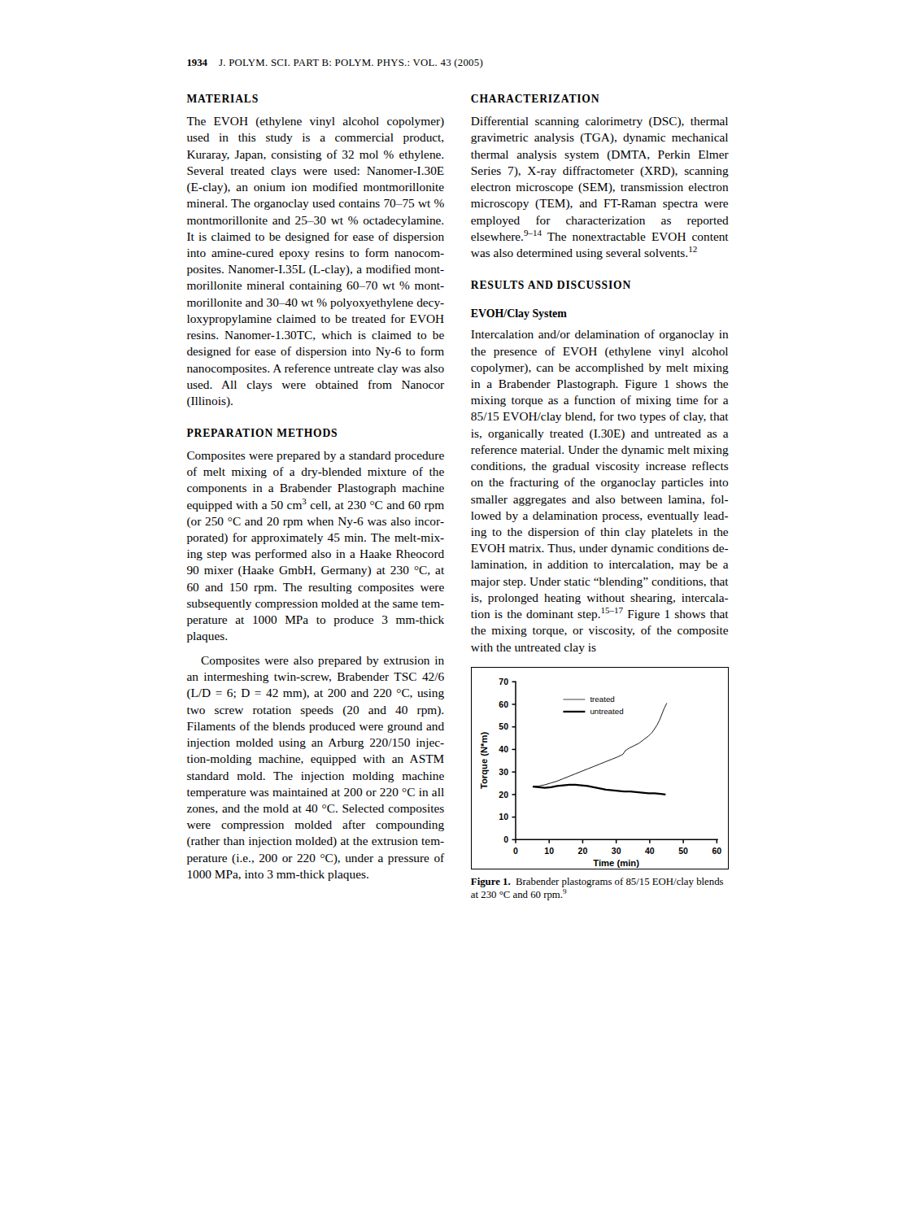1934 J. POLYM. SCI. PART B: POLYM. PHYS.: VOL. 43 (2005)
Materials
The EVOH (ethylene vinyl alcohol copolymer) used in this study is a commercial product, Kuraray, Japan, consisting of 32 mol % ethylene. Several treated clays were used: Nanomer-I.30E (E-clay), an onium ion modified montmorillonite mineral. The organoclay used contains 70–75 wt % montmorillonite and 25–30 wt % octadecylamine. It is claimed to be designed for ease of dispersion into amine-cured epoxy resins to form nanocomposites. Nanomer-I.35L (L-clay), a modified montmorillonite mineral containing 60–70 wt % montmorillonite and 30–40 wt % polyoxyethylene decyloxypropylamine claimed to be treated for EVOH resins. Nanomer-1.30TC, which is claimed to be designed for ease of dispersion into Ny-6 to form nanocomposites. A reference untreate clay was also used. All clays were obtained from Nanocor (Illinois).
Preparation Methods
Composites were prepared by a standard procedure of melt mixing of a dry-blended mixture of the components in a Brabender Plastograph machine equipped with a 50 cm3 cell, at 230 °C and 60 rpm (or 250 °C and 20 rpm when Ny-6 was also incorporated) for approximately 45 min. The melt-mixing step was performed also in a Haake Rheocord 90 mixer (Haake GmbH, Germany) at 230 °C, at 60 and 150 rpm. The resulting composites were subsequently compression molded at the same temperature at 1000 MPa to produce 3 mm-thick plaques.
Composites were also prepared by extrusion in an intermeshing twin-screw, Brabender TSC 42/6 (L/D = 6; D = 42 mm), at 200 and 220 °C, using two screw rotation speeds (20 and 40 rpm). Filaments of the blends produced were ground and injection molded using an Arburg 220/150 injection-molding machine, equipped with an ASTM standard mold. The injection molding machine temperature was maintained at 200 or 220 °C in all zones, and the mold at 40 °C. Selected composites were compression molded after compounding (rather than injection molded) at the extrusion temperature (i.e., 200 or 220 °C), under a pressure of 1000 MPa, into 3 mm-thick plaques.
Characterization
Differential scanning calorimetry (DSC), thermal gravimetric analysis (TGA), dynamic mechanical thermal analysis system (DMTA, Perkin Elmer Series 7), X-ray diffractometer (XRD), scanning electron microscope (SEM), transmission electron microscopy (TEM), and FT-Raman spectra were employed for characterization as reported elsewhere.9–14 The nonextractable EVOH content was also determined using several solvents.12
Results and Discussion
EVOH/Clay System
Intercalation and/or delamination of organoclay in the presence of EVOH (ethylene vinyl alcohol copolymer), can be accomplished by melt mixing in a Brabender Plastograph. Figure 1 shows the mixing torque as a function of mixing time for a 85/15 EVOH/clay blend, for two types of clay, that is, organically treated (I.30E) and untreated as a reference material. Under the dynamic melt mixing conditions, the gradual viscosity increase reflects on the fracturing of the organoclay particles into smaller aggregates and also between lamina, followed by a delamination process, eventually leading to the dispersion of thin clay platelets in the EVOH matrix. Thus, under dynamic conditions delamination, in addition to intercalation, may be a major step. Under static “blending” conditions, that is, prolonged heating without shearing, intercalation is the dominant step.15–17 Figure 1 shows that the mixing torque, or viscosity, of the composite with the untreated clay is
0 10 20 30 40 50 60 70 0 10 20 30 40 50 60 Time (min) Torque (N*m) treated untreated
Figure 1. Brabender plastograms of 85/15 EOH/clay blends at 230 °C and 60 rpm.9